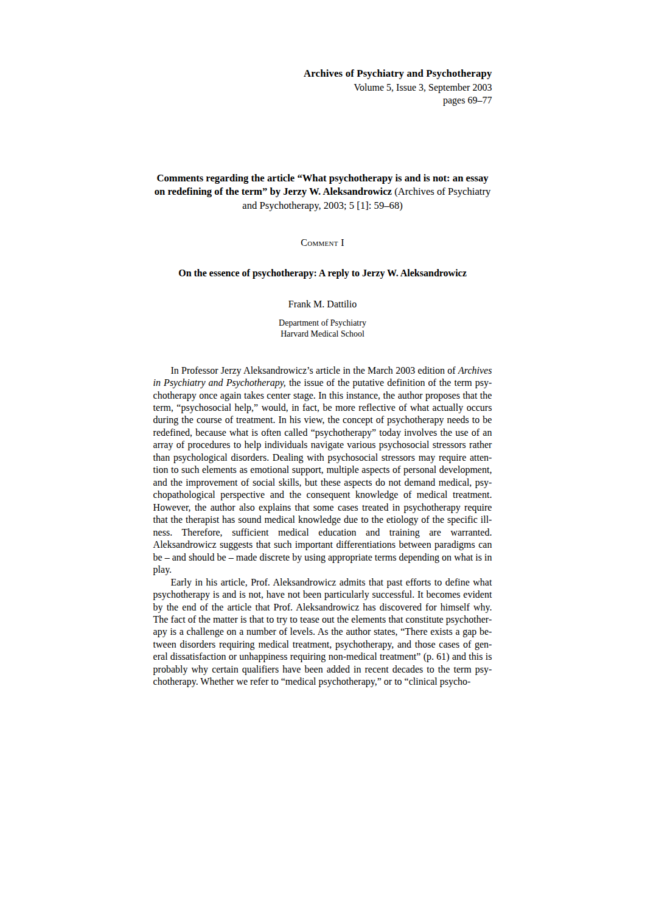Archives of Psychiatry and Psychotherapy
Volume 5, Issue 3, September 2003
pages 69–77
Comments regarding the article “What psychotherapy is and is not: an essay on redefining of the term” by Jerzy W. Aleksandrowicz (Archives of Psychiatry and Psychotherapy, 2003; 5 [1]: 59–68)
Comment I
On the essence of psychotherapy: A reply to Jerzy W. Aleksandrowicz
Frank M. Dattilio
Department of Psychiatry
Harvard Medical School
In Professor Jerzy Aleksandrowicz’s article in the March 2003 edition of Archives in Psychiatry and Psychotherapy, the issue of the putative definition of the term psychotherapy once again takes center stage. In this instance, the author proposes that the term, “psychosocial help,” would, in fact, be more reflective of what actually occurs during the course of treatment. In his view, the concept of psychotherapy needs to be redefined, because what is often called “psychotherapy” today involves the use of an array of procedures to help individuals navigate various psychosocial stressors rather than psychological disorders. Dealing with psychosocial stressors may require attention to such elements as emotional support, multiple aspects of personal development, and the improvement of social skills, but these aspects do not demand medical, psychopathological perspective and the consequent knowledge of medical treatment. However, the author also explains that some cases treated in psychotherapy require that the therapist has sound medical knowledge due to the etiology of the specific illness. Therefore, sufficient medical education and training are warranted. Aleksandrowicz suggests that such important differentiations between paradigms can be – and should be – made discrete by using appropriate terms depending on what is in play.
Early in his article, Prof. Aleksandrowicz admits that past efforts to define what psychotherapy is and is not, have not been particularly successful. It becomes evident by the end of the article that Prof. Aleksandrowicz has discovered for himself why. The fact of the matter is that to try to tease out the elements that constitute psychotherapy is a challenge on a number of levels. As the author states, “There exists a gap between disorders requiring medical treatment, psychotherapy, and those cases of general dissatisfaction or unhappiness requiring non‑medical treatment” (p. 61) and this is probably why certain qualifiers have been added in recent decades to the term psychotherapy. Whether we refer to “medical psychotherapy,” or to “clinical psycho‑